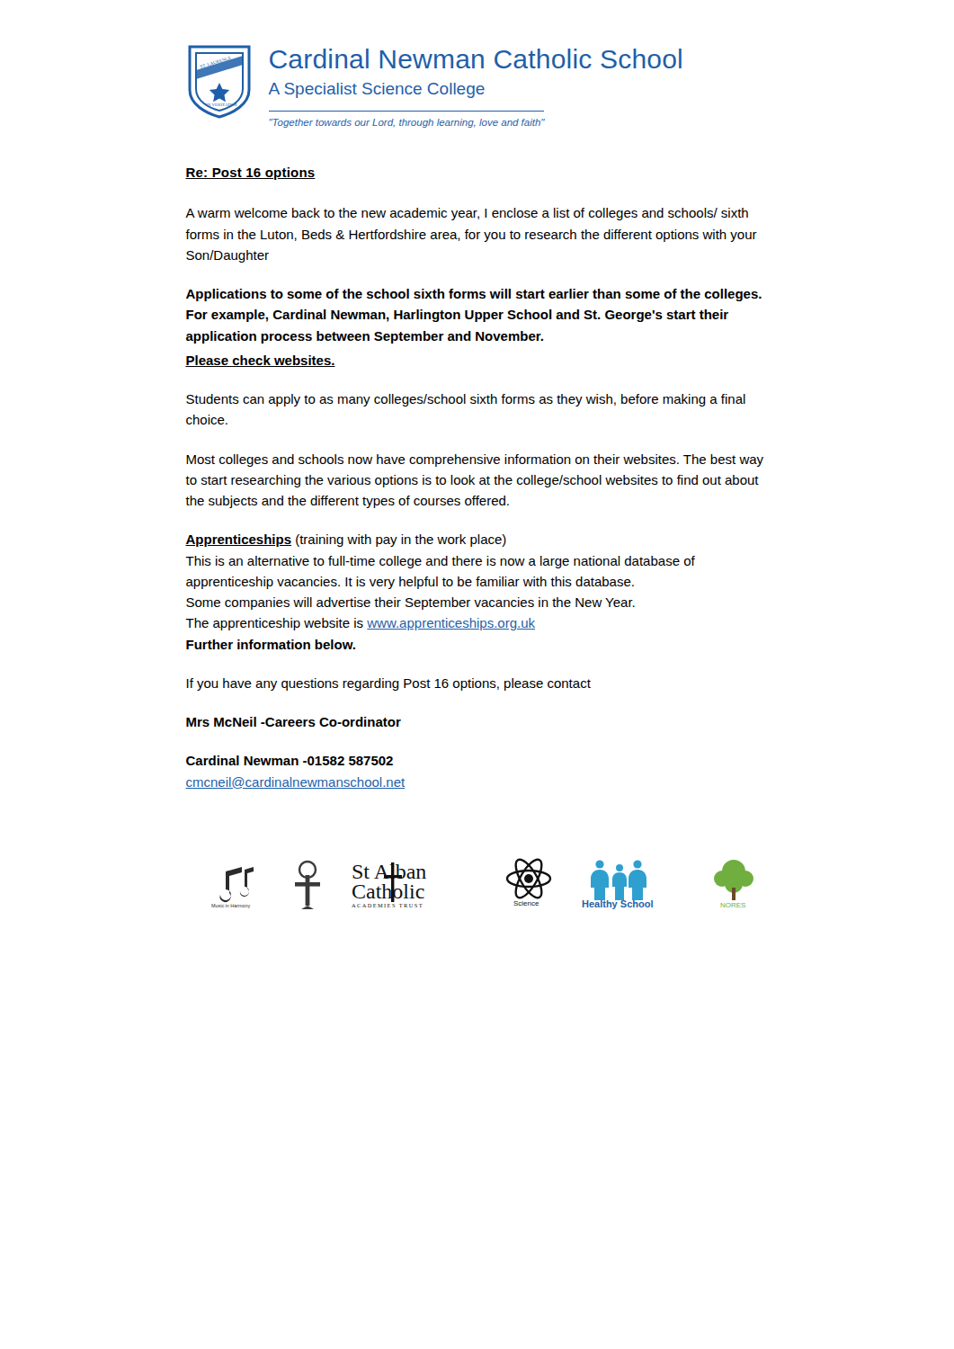ST. LAURENCE IN VERITATEM
Cardinal Newman Catholic School
A Specialist Science College
"Together towards our Lord, through learning, love and faith"
Re: Post 16 options
A warm welcome back to the new academic year, I enclose a list of colleges and schools/ sixth forms in the Luton, Beds & Hertfordshire area, for you to research the different options with your Son/Daughter
Applications to some of the school sixth forms will start earlier than some of the colleges. For example, Cardinal Newman, Harlington Upper School and St. George's start their application process between September and November.
Please check websites.
Students can apply to as many colleges/school sixth forms as they wish, before making a final choice.
Most colleges and schools now have comprehensive information on their websites. The best way to start researching the various options is to look at the college/school websites to find out about the subjects and the different types of courses offered.
Apprenticeships (training with pay in the work place)
This is an alternative to full-time college and there is now a large national database of apprenticeship vacancies. It is very helpful to be familiar with this database.
Some companies will advertise their September vacancies in the New Year.
The apprenticeship website is www.apprenticeships.org.uk
Further information below.
If you have any questions regarding Post 16 options, please contact
Mrs McNeil -Careers Co-ordinator
Cardinal Newman -01582 587502
cmcneil@cardinalnewmanschool.net
Music in Harmony
St Alban Catholic ACADEMIES TRUST
Science
Healthy School
NORES